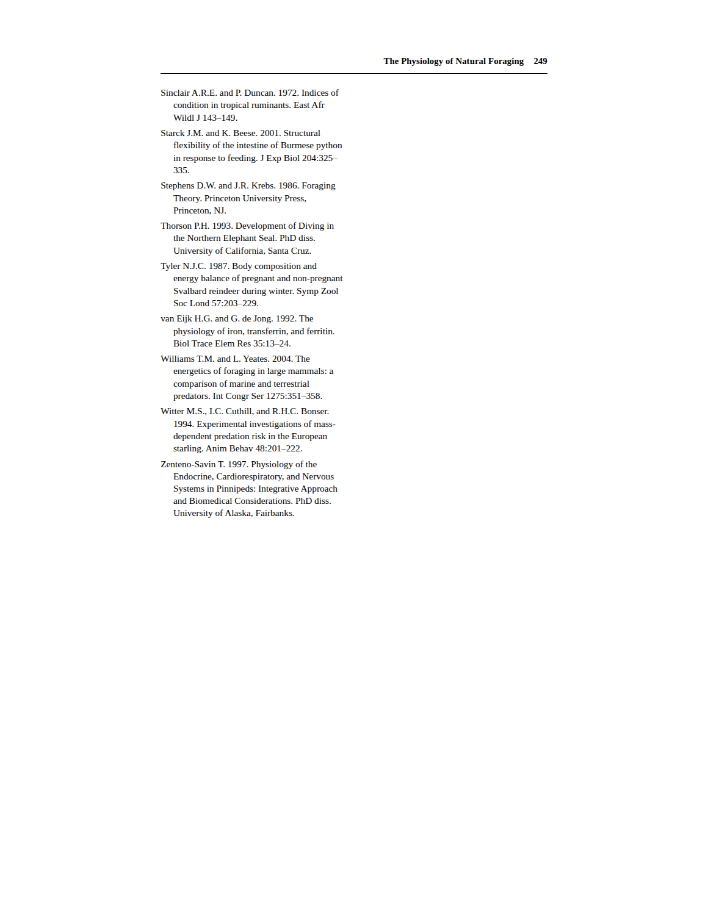The Physiology of Natural Foraging 249
Sinclair A.R.E. and P. Duncan. 1972. Indices of condition in tropical ruminants. East Afr Wildl J 143–149.
Starck J.M. and K. Beese. 2001. Structural flexibility of the intestine of Burmese python in response to feeding. J Exp Biol 204:325–335.
Stephens D.W. and J.R. Krebs. 1986. Foraging Theory. Princeton University Press, Princeton, NJ.
Thorson P.H. 1993. Development of Diving in the Northern Elephant Seal. PhD diss. University of California, Santa Cruz.
Tyler N.J.C. 1987. Body composition and energy balance of pregnant and non-pregnant Svalbard reindeer during winter. Symp Zool Soc Lond 57:203–229.
van Eijk H.G. and G. de Jong. 1992. The physiology of iron, transferrin, and ferritin. Biol Trace Elem Res 35:13–24.
Williams T.M. and L. Yeates. 2004. The energetics of foraging in large mammals: a comparison of marine and terrestrial predators. Int Congr Ser 1275:351–358.
Witter M.S., I.C. Cuthill, and R.H.C. Bonser. 1994. Experimental investigations of mass-dependent predation risk in the European starling. Anim Behav 48:201–222.
Zenteno-Savin T. 1997. Physiology of the Endocrine, Cardiorespiratory, and Nervous Systems in Pinnipeds: Integrative Approach and Biomedical Considerations. PhD diss. University of Alaska, Fairbanks.